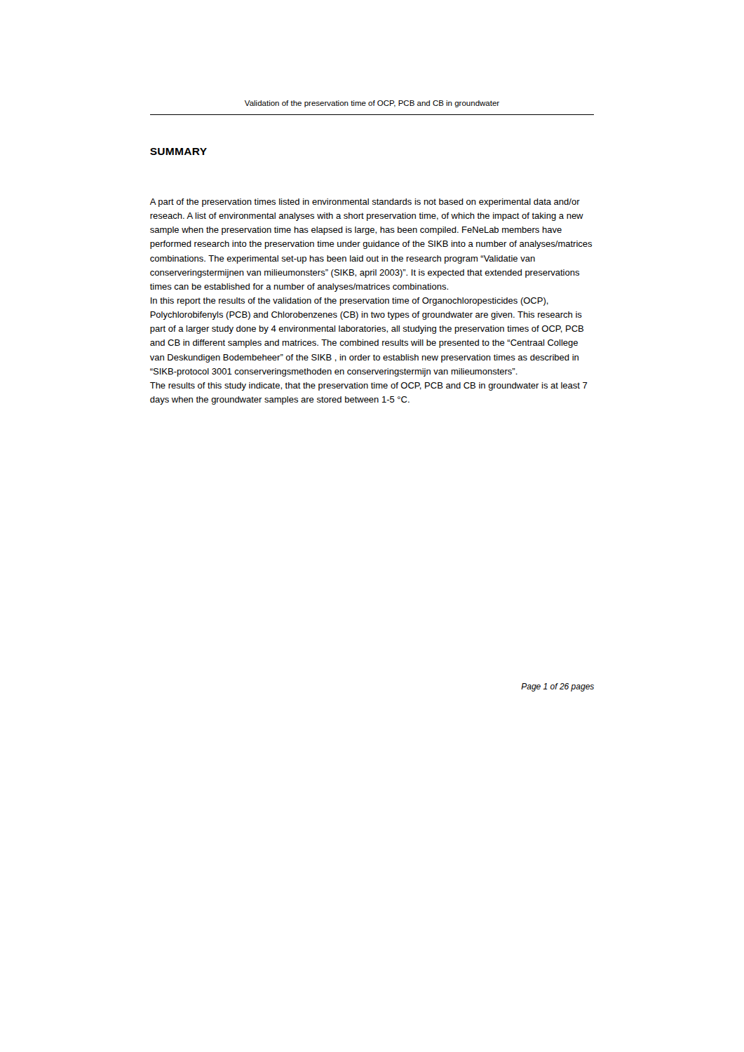Validation of the preservation time of OCP, PCB and CB in groundwater
SUMMARY
A part of the preservation times listed in environmental standards is not based on experimental data and/or reseach. A list of environmental analyses with a short preservation time, of which the impact of taking a new sample when the preservation time has elapsed is large, has been compiled. FeNeLab members have performed research into the preservation time under guidance of the SIKB into a number of analyses/matrices combinations. The experimental set-up has been laid out in the research program “Validatie van conserveringstermijnen van milieumonsters” (SIKB, april 2003)”. It is expected that extended preservations times can be established for a number of analyses/matrices combinations.
In this report the results of the validation of the preservation time of Organochloropesticides (OCP), Polychlorobifenyls (PCB) and Chlorobenzenes (CB) in two types of groundwater are given. This research is part of a larger study done by 4 environmental laboratories, all studying the preservation times of OCP, PCB and CB in different samples and matrices. The combined results will be presented to the “Centraal College van Deskundigen Bodembeheer” of the SIKB , in order to establish new preservation times as described in “SIKB-protocol 3001 conserveringsmethoden en conserveringstermijn van milieumonsters”.
The results of this study indicate, that the preservation time of OCP, PCB and CB in groundwater is at least 7 days when the groundwater samples are stored between 1-5 °C.
Page 1 of 26 pages